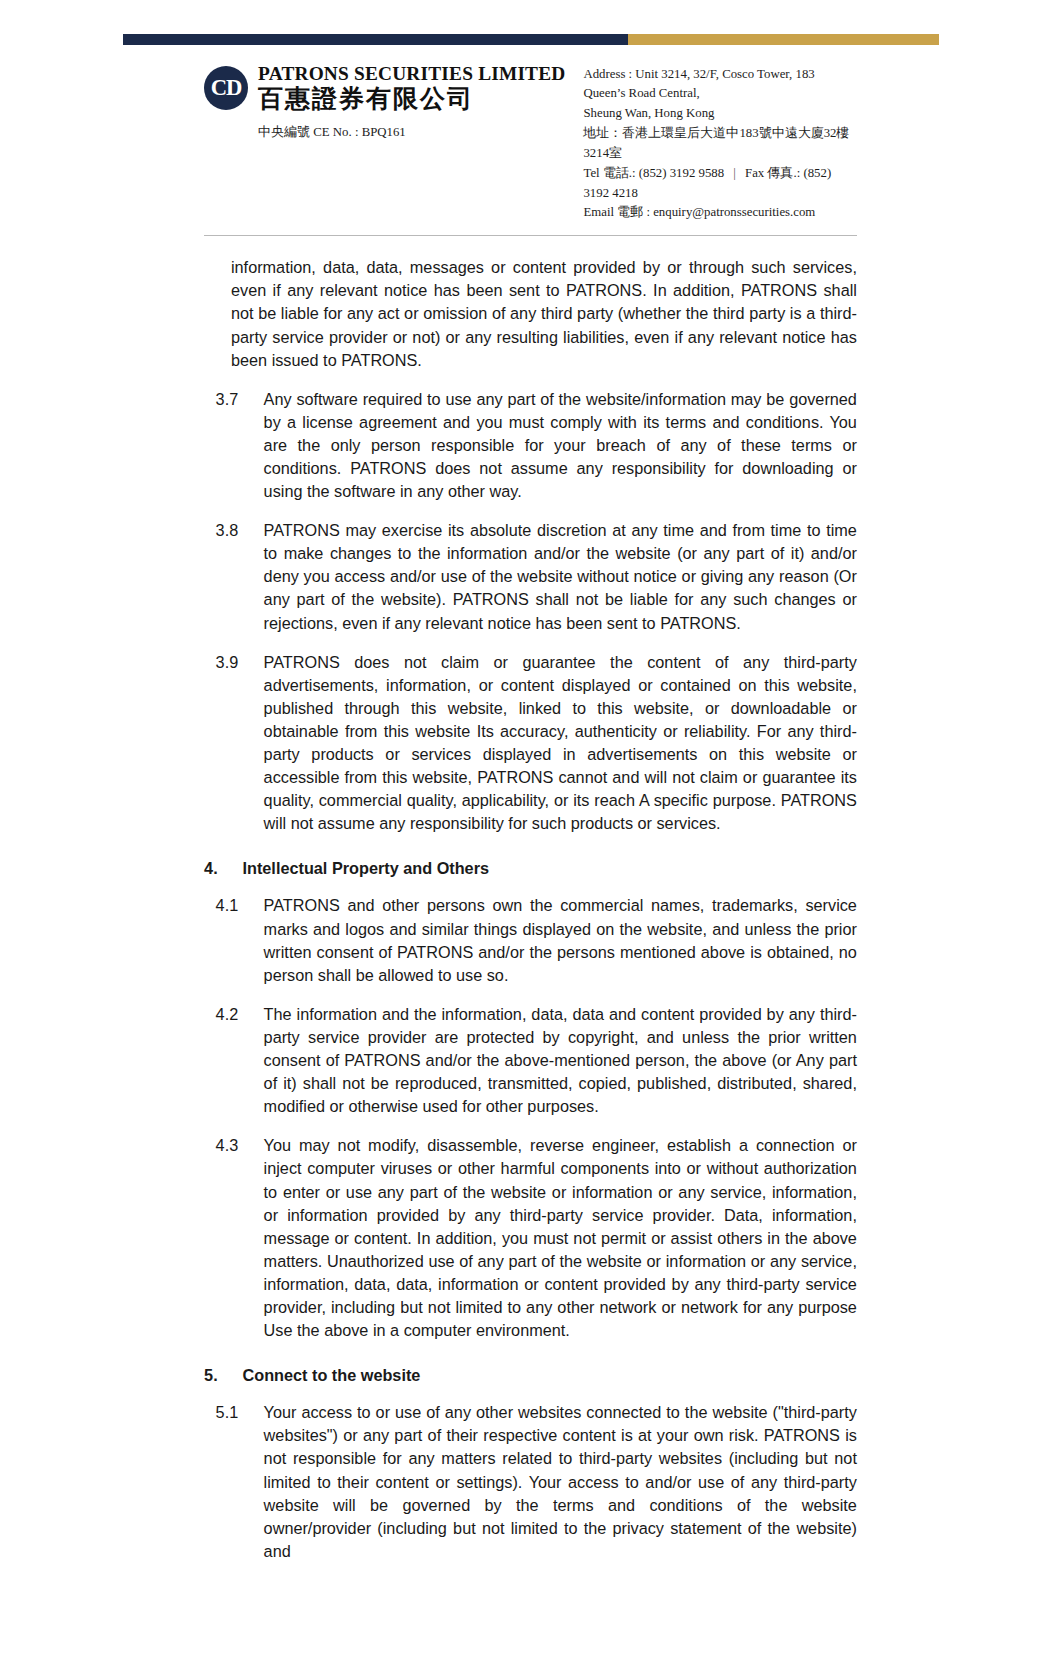CD
PATRONS SECURITIES LIMITED
百惠證券有限公司
中央編號 CE No. : BPQ161
Address : Unit 3214, 32/F, Cosco Tower, 183 Queen’s Road Central,
Sheung Wan, Hong Kong
地址：香港上環皇后大道中183號中遠大廈32樓3214室
Tel 電話.: (852) 3192 9588 | Fax 傳真.: (852) 3192 4218
Email 電郵 : enquiry@patronssecurities.com
information, data, data, messages or content provided by or through such services, even if any relevant notice has been sent to PATRONS. In addition, PATRONS shall not be liable for any act or omission of any third party (whether the third party is a third-party service provider or not) or any resulting liabilities, even if any relevant notice has been issued to PATRONS.
3.7 Any software required to use any part of the website/information may be governed by a license agreement and you must comply with its terms and conditions. You are the only person responsible for your breach of any of these terms or conditions. PATRONS does not assume any responsibility for downloading or using the software in any other way.
3.8 PATRONS may exercise its absolute discretion at any time and from time to time to make changes to the information and/or the website (or any part of it) and/or deny you access and/or use of the website without notice or giving any reason (Or any part of the website). PATRONS shall not be liable for any such changes or rejections, even if any relevant notice has been sent to PATRONS.
3.9 PATRONS does not claim or guarantee the content of any third-party advertisements, information, or content displayed or contained on this website, published through this website, linked to this website, or downloadable or obtainable from this website Its accuracy, authenticity or reliability. For any third-party products or services displayed in advertisements on this website or accessible from this website, PATRONS cannot and will not claim or guarantee its quality, commercial quality, applicability, or its reach A specific purpose. PATRONS will not assume any responsibility for such products or services.
4. Intellectual Property and Others
4.1 PATRONS and other persons own the commercial names, trademarks, service marks and logos and similar things displayed on the website, and unless the prior written consent of PATRONS and/or the persons mentioned above is obtained, no person shall be allowed to use so.
4.2 The information and the information, data, data and content provided by any third-party service provider are protected by copyright, and unless the prior written consent of PATRONS and/or the above-mentioned person, the above (or Any part of it) shall not be reproduced, transmitted, copied, published, distributed, shared, modified or otherwise used for other purposes.
4.3 You may not modify, disassemble, reverse engineer, establish a connection or inject computer viruses or other harmful components into or without authorization to enter or use any part of the website or information or any service, information, or information provided by any third-party service provider. Data, information, message or content. In addition, you must not permit or assist others in the above matters. Unauthorized use of any part of the website or information or any service, information, data, data, information or content provided by any third-party service provider, including but not limited to any other network or network for any purpose Use the above in a computer environment.
5. Connect to the website
5.1 Your access to or use of any other websites connected to the website ("third-party websites") or any part of their respective content is at your own risk. PATRONS is not responsible for any matters related to third-party websites (including but not limited to their content or settings). Your access to and/or use of any third-party website will be governed by the terms and conditions of the website owner/provider (including but not limited to the privacy statement of the website) and